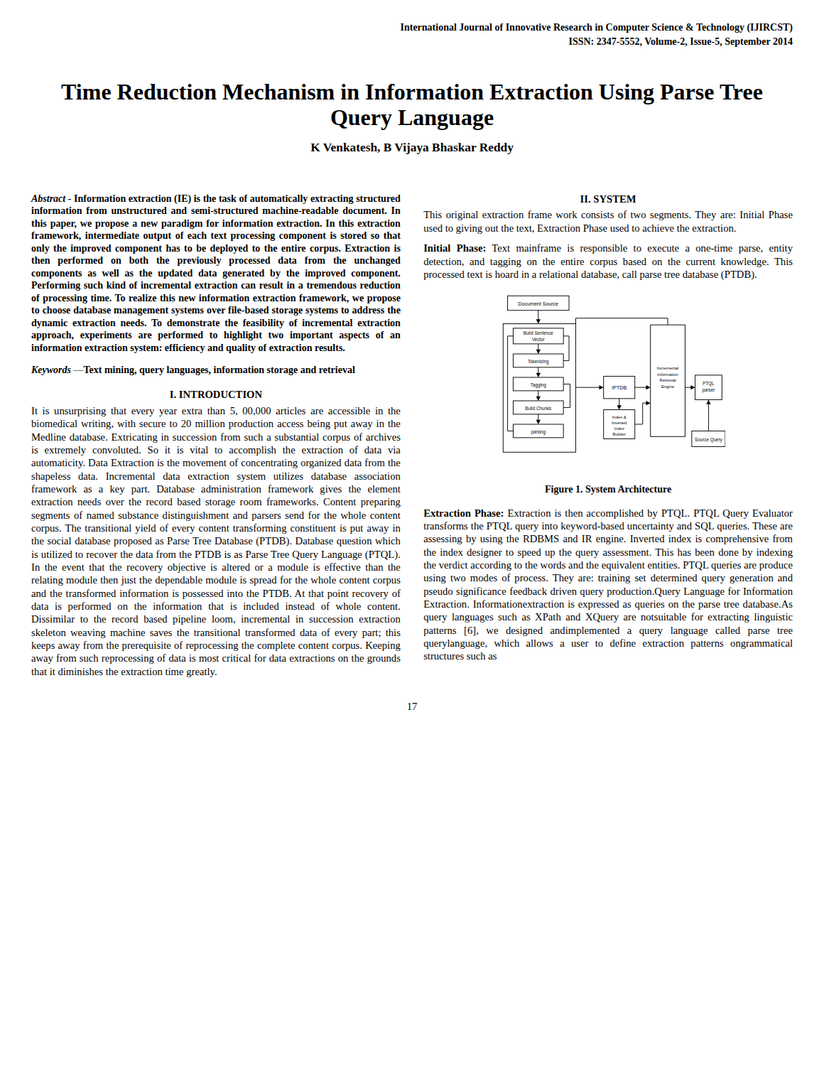International Journal of Innovative Research in Computer Science & Technology (IJIRCST)
ISSN: 2347-5552, Volume-2, Issue-5, September 2014
Time Reduction Mechanism in Information Extraction Using Parse Tree Query Language
K Venkatesh, B Vijaya Bhaskar Reddy
Abstract - Information extraction (IE) is the task of automatically extracting structured information from unstructured and semi-structured machine-readable document. In this paper, we propose a new paradigm for information extraction. In this extraction framework, intermediate output of each text processing component is stored so that only the improved component has to be deployed to the entire corpus. Extraction is then performed on both the previously processed data from the unchanged components as well as the updated data generated by the improved component. Performing such kind of incremental extraction can result in a tremendous reduction of processing time. To realize this new information extraction framework, we propose to choose database management systems over file-based storage systems to address the dynamic extraction needs. To demonstrate the feasibility of incremental extraction approach, experiments are performed to highlight two important aspects of an information extraction system: efficiency and quality of extraction results.
Keywords —Text mining, query languages, information storage and retrieval
I. Introduction
It is unsurprising that every year extra than 5, 00,000 articles are accessible in the biomedical writing, with secure to 20 million production access being put away in the Medline database. Extricating in succession from such a substantial corpus of archives is extremely convoluted. So it is vital to accomplish the extraction of data via automaticity. Data Extraction is the movement of concentrating organized data from the shapeless data. Incremental data extraction system utilizes database association framework as a key part. Database administration framework gives the element extraction needs over the record based storage room frameworks. Content preparing segments of named substance distinguishment and parsers send for the whole content corpus. The transitional yield of every content transforming constituent is put away in the social database proposed as Parse Tree Database (PTDB). Database question which is utilized to recover the data from the PTDB is as Parse Tree Query Language (PTQL). In the event that the recovery objective is altered or a module is effective than the relating module then just the dependable module is spread for the whole content corpus and the transformed information is possessed into the PTDB. At that point recovery of data is performed on the information that is included instead of whole content. Dissimilar to the record based pipeline loom, incremental in succession extraction skeleton weaving machine saves the transitional transformed data of every part; this keeps away from the prerequisite of reprocessing the complete content corpus. Keeping away from such reprocessing of data is most critical for data extractions on the grounds that it diminishes the extraction time greatly.
II. System
This original extraction frame work consists of two segments. They are: Initial Phase used to giving out the text, Extraction Phase used to achieve the extraction.
Initial Phase: Text mainframe is responsible to execute a one-time parse, entity detection, and tagging on the entire corpus based on the current knowledge. This processed text is hoard in a relational database, call parse tree database (PTDB).
Document Source Build Sentence Vector Tokenizing Tagging Build Chunks parsing IPTDB Index & Inverted Index Builder Incremental Information Retrieval Engine PTQL parser Source Query
Figure 1. System Architecture
Extraction Phase: Extraction is then accomplished by PTQL. PTQL Query Evaluator transforms the PTQL query into keyword-based uncertainty and SQL queries. These are assessing by using the RDBMS and IR engine. Inverted index is comprehensive from the index designer to speed up the query assessment. This has been done by indexing the verdict according to the words and the equivalent entities. PTQL queries are produce using two modes of process. They are: training set determined query generation and pseudo significance feedback driven query production.Query Language for Information Extraction. Informationextraction is expressed as queries on the parse tree database.As query languages such as XPath and XQuery are notsuitable for extracting linguistic patterns [6], we designed andimplemented a query language called parse tree querylanguage, which allows a user to define extraction patterns ongrammatical structures such as
17